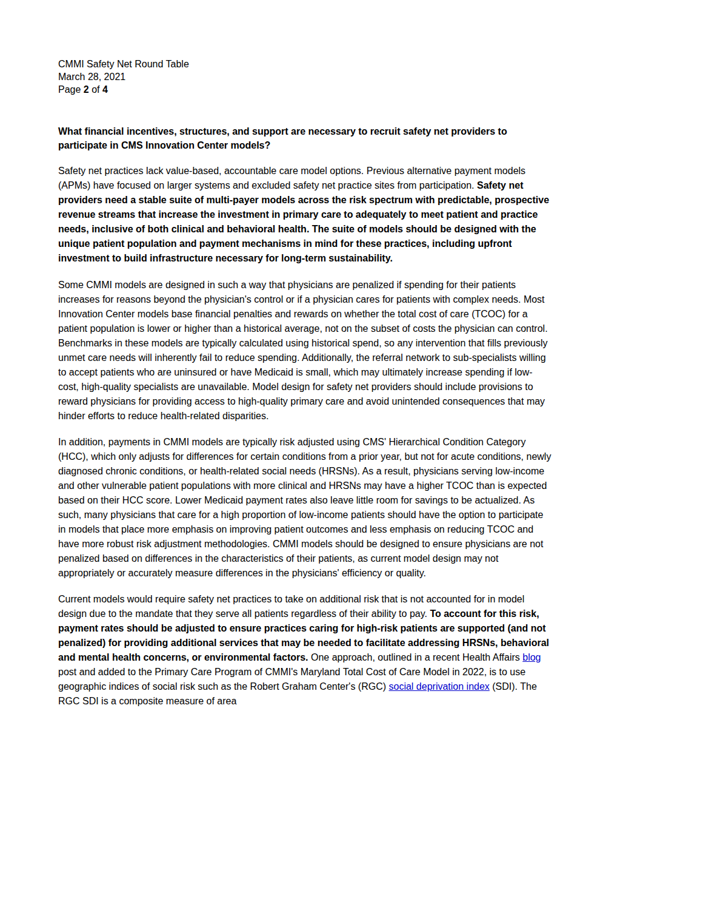CMMI Safety Net Round Table
March 28, 2021
Page 2 of 4
What financial incentives, structures, and support are necessary to recruit safety net providers to participate in CMS Innovation Center models?
Safety net practices lack value-based, accountable care model options. Previous alternative payment models (APMs) have focused on larger systems and excluded safety net practice sites from participation. Safety net providers need a stable suite of multi-payer models across the risk spectrum with predictable, prospective revenue streams that increase the investment in primary care to adequately to meet patient and practice needs, inclusive of both clinical and behavioral health. The suite of models should be designed with the unique patient population and payment mechanisms in mind for these practices, including upfront investment to build infrastructure necessary for long-term sustainability.
Some CMMI models are designed in such a way that physicians are penalized if spending for their patients increases for reasons beyond the physician's control or if a physician cares for patients with complex needs. Most Innovation Center models base financial penalties and rewards on whether the total cost of care (TCOC) for a patient population is lower or higher than a historical average, not on the subset of costs the physician can control. Benchmarks in these models are typically calculated using historical spend, so any intervention that fills previously unmet care needs will inherently fail to reduce spending. Additionally, the referral network to sub-specialists willing to accept patients who are uninsured or have Medicaid is small, which may ultimately increase spending if low-cost, high-quality specialists are unavailable. Model design for safety net providers should include provisions to reward physicians for providing access to high-quality primary care and avoid unintended consequences that may hinder efforts to reduce health-related disparities.
In addition, payments in CMMI models are typically risk adjusted using CMS' Hierarchical Condition Category (HCC), which only adjusts for differences for certain conditions from a prior year, but not for acute conditions, newly diagnosed chronic conditions, or health-related social needs (HRSNs). As a result, physicians serving low-income and other vulnerable patient populations with more clinical and HRSNs may have a higher TCOC than is expected based on their HCC score. Lower Medicaid payment rates also leave little room for savings to be actualized. As such, many physicians that care for a high proportion of low-income patients should have the option to participate in models that place more emphasis on improving patient outcomes and less emphasis on reducing TCOC and have more robust risk adjustment methodologies. CMMI models should be designed to ensure physicians are not penalized based on differences in the characteristics of their patients, as current model design may not appropriately or accurately measure differences in the physicians' efficiency or quality.
Current models would require safety net practices to take on additional risk that is not accounted for in model design due to the mandate that they serve all patients regardless of their ability to pay. To account for this risk, payment rates should be adjusted to ensure practices caring for high-risk patients are supported (and not penalized) for providing additional services that may be needed to facilitate addressing HRSNs, behavioral and mental health concerns, or environmental factors. One approach, outlined in a recent Health Affairs blog post and added to the Primary Care Program of CMMI's Maryland Total Cost of Care Model in 2022, is to use geographic indices of social risk such as the Robert Graham Center's (RGC) social deprivation index (SDI). The RGC SDI is a composite measure of area